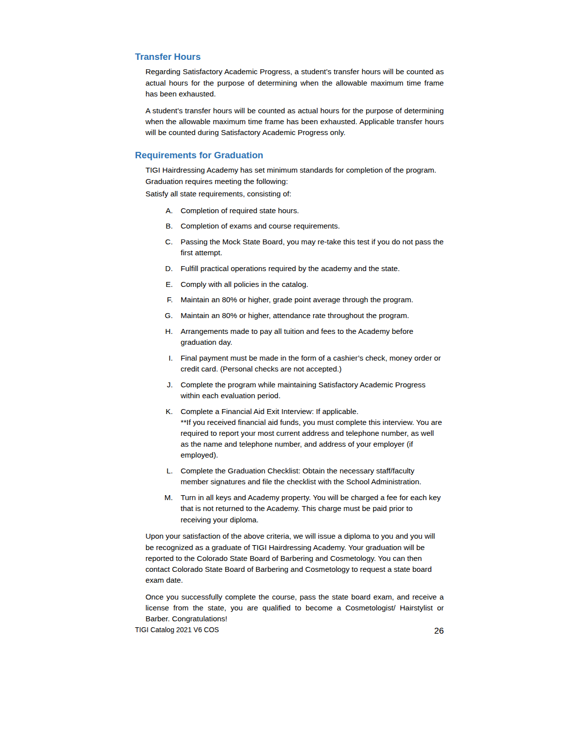Transfer Hours
Regarding Satisfactory Academic Progress, a student’s transfer hours will be counted as actual hours for the purpose of determining when the allowable maximum time frame has been exhausted.
A student’s transfer hours will be counted as actual hours for the purpose of determining when the allowable maximum time frame has been exhausted. Applicable transfer hours will be counted during Satisfactory Academic Progress only.
Requirements for Graduation
TIGI Hairdressing Academy has set minimum standards for completion of the program. Graduation requires meeting the following:
Satisfy all state requirements, consisting of:
Completion of required state hours.
Completion of exams and course requirements.
Passing the Mock State Board, you may re-take this test if you do not pass the first attempt.
Fulfill practical operations required by the academy and the state.
Comply with all policies in the catalog.
Maintain an 80% or higher, grade point average through the program.
Maintain an 80% or higher, attendance rate throughout the program.
Arrangements made to pay all tuition and fees to the Academy before graduation day.
Final payment must be made in the form of a cashier’s check, money order or credit card. (Personal checks are not accepted.)
Complete the program while maintaining Satisfactory Academic Progress within each evaluation period.
Complete a Financial Aid Exit Interview: If applicable.
**If you received financial aid funds, you must complete this interview. You are required to report your most current address and telephone number, as well as the name and telephone number, and address of your employer (if employed).
Complete the Graduation Checklist: Obtain the necessary staff/faculty member signatures and file the checklist with the School Administration.
Turn in all keys and Academy property. You will be charged a fee for each key that is not returned to the Academy. This charge must be paid prior to receiving your diploma.
Upon your satisfaction of the above criteria, we will issue a diploma to you and you will be recognized as a graduate of TIGI Hairdressing Academy. Your graduation will be reported to the Colorado State Board of Barbering and Cosmetology. You can then contact Colorado State Board of Barbering and Cosmetology to request a state board exam date.
Once you successfully complete the course, pass the state board exam, and receive a license from the state, you are qualified to become a Cosmetologist/ Hairstylist or Barber. Congratulations!
TIGI Catalog 2021 V6 COS 26